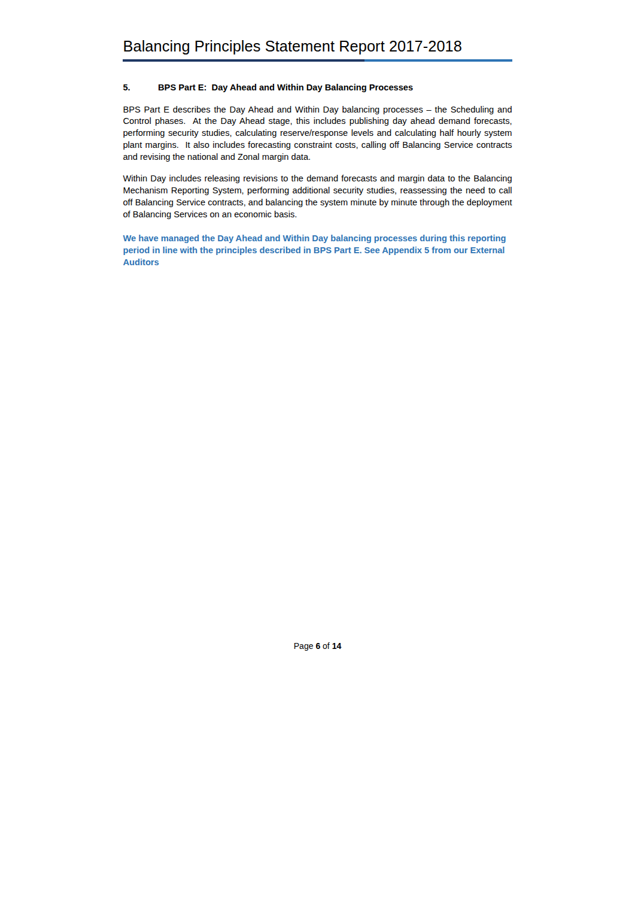Balancing Principles Statement Report 2017-2018
5. BPS Part E: Day Ahead and Within Day Balancing Processes
BPS Part E describes the Day Ahead and Within Day balancing processes – the Scheduling and Control phases. At the Day Ahead stage, this includes publishing day ahead demand forecasts, performing security studies, calculating reserve/response levels and calculating half hourly system plant margins. It also includes forecasting constraint costs, calling off Balancing Service contracts and revising the national and Zonal margin data.
Within Day includes releasing revisions to the demand forecasts and margin data to the Balancing Mechanism Reporting System, performing additional security studies, reassessing the need to call off Balancing Service contracts, and balancing the system minute by minute through the deployment of Balancing Services on an economic basis.
We have managed the Day Ahead and Within Day balancing processes during this reporting period in line with the principles described in BPS Part E. See Appendix 5 from our External Auditors
Page 6 of 14